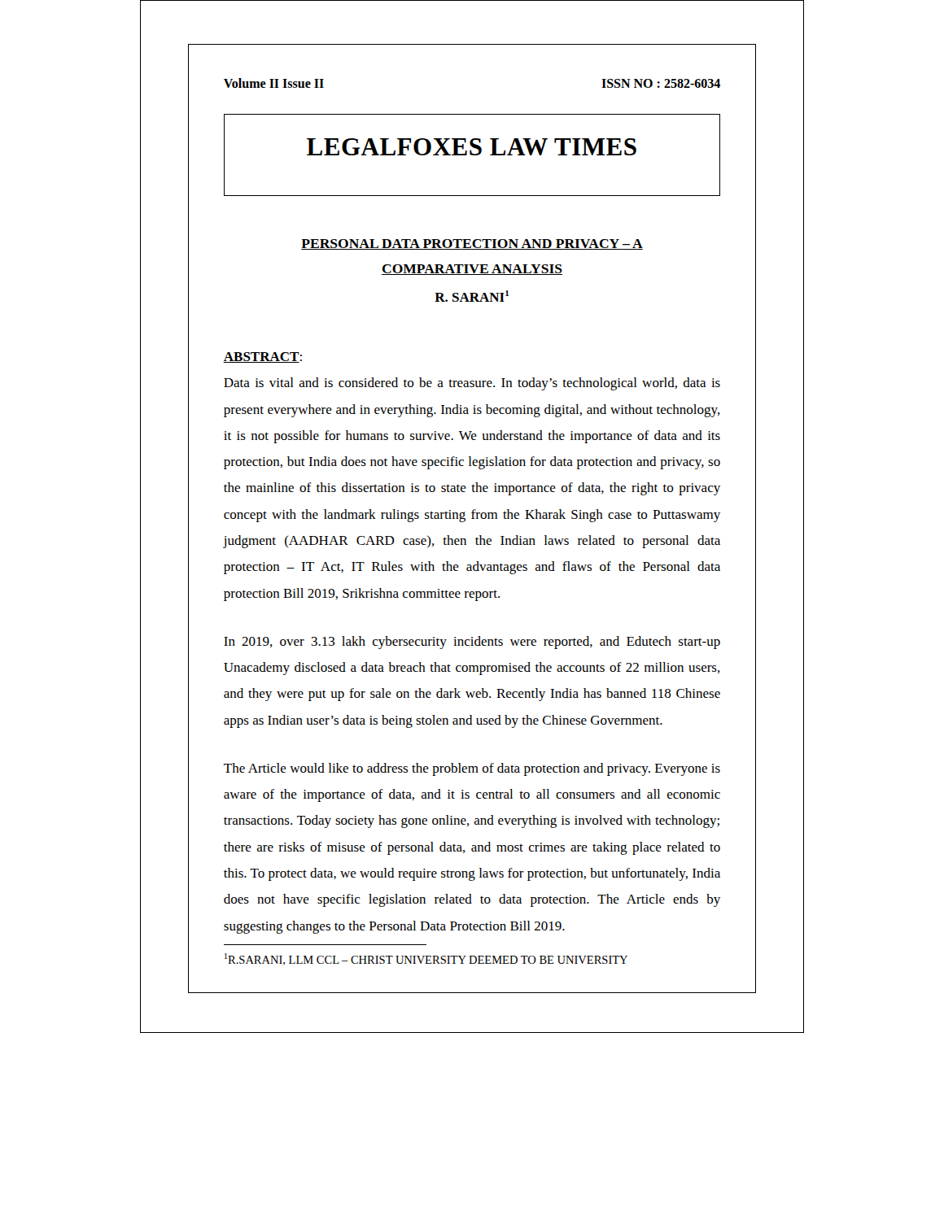Volume II Issue II ISSN NO : 2582-6034
LEGALFOXES LAW TIMES
PERSONAL DATA PROTECTION AND PRIVACY – A COMPARATIVE ANALYSIS
R. SARANI1
ABSTRACT:
Data is vital and is considered to be a treasure. In today’s technological world, data is present everywhere and in everything. India is becoming digital, and without technology, it is not possible for humans to survive. We understand the importance of data and its protection, but India does not have specific legislation for data protection and privacy, so the mainline of this dissertation is to state the importance of data, the right to privacy concept with the landmark rulings starting from the Kharak Singh case to Puttaswamy judgment (AADHAR CARD case), then the Indian laws related to personal data protection – IT Act, IT Rules with the advantages and flaws of the Personal data protection Bill 2019, Srikrishna committee report.
In 2019, over 3.13 lakh cybersecurity incidents were reported, and Edutech start-up Unacademy disclosed a data breach that compromised the accounts of 22 million users, and they were put up for sale on the dark web. Recently India has banned 118 Chinese apps as Indian user’s data is being stolen and used by the Chinese Government.
The Article would like to address the problem of data protection and privacy. Everyone is aware of the importance of data, and it is central to all consumers and all economic transactions. Today society has gone online, and everything is involved with technology; there are risks of misuse of personal data, and most crimes are taking place related to this. To protect data, we would require strong laws for protection, but unfortunately, India does not have specific legislation related to data protection. The Article ends by suggesting changes to the Personal Data Protection Bill 2019.
1R.SARANI, LLM CCL – CHRIST UNIVERSITY DEEMED TO BE UNIVERSITY